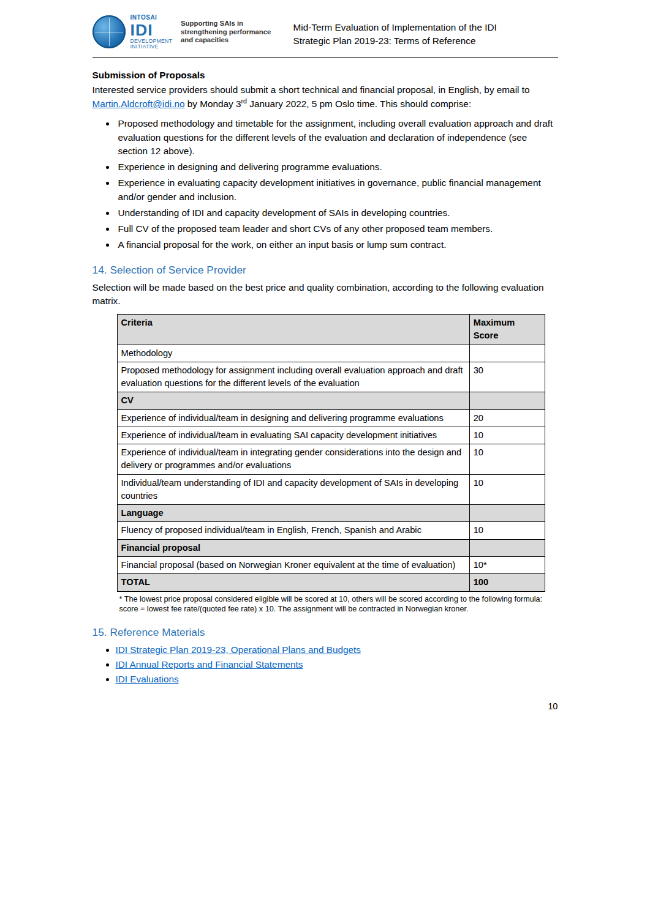INTOSAI
IDI
Development Initiative
Supporting SAIs in strengthening performance and capacities
Mid-Term Evaluation of Implementation of the IDI
Strategic Plan 2019-23: Terms of Reference
Submission of Proposals
Interested service providers should submit a short technical and financial proposal, in English, by email to Martin.Aldcroft@idi.no by Monday 3rd January 2022, 5 pm Oslo time. This should comprise:
Proposed methodology and timetable for the assignment, including overall evaluation approach and draft evaluation questions for the different levels of the evaluation and declaration of independence (see section 12 above).
Experience in designing and delivering programme evaluations.
Experience in evaluating capacity development initiatives in governance, public financial management and/or gender and inclusion.
Understanding of IDI and capacity development of SAIs in developing countries.
Full CV of the proposed team leader and short CVs of any other proposed team members.
A financial proposal for the work, on either an input basis or lump sum contract.
14. Selection of Service Provider
Selection will be made based on the best price and quality combination, according to the following evaluation matrix.
| Criteria | Maximum Score |
| --- | --- |
| Methodology | |
| Proposed methodology for assignment including overall evaluation approach and draft evaluation questions for the different levels of the evaluation | 30 |
| CV | |
| Experience of individual/team in designing and delivering programme evaluations | 20 |
| Experience of individual/team in evaluating SAI capacity development initiatives | 10 |
| Experience of individual/team in integrating gender considerations into the design and delivery or programmes and/or evaluations | 10 |
| Individual/team understanding of IDI and capacity development of SAIs in developing countries | 10 |
| Language | |
| Fluency of proposed individual/team in English, French, Spanish and Arabic | 10 |
| Financial proposal | |
| Financial proposal (based on Norwegian Kroner equivalent at the time of evaluation) | 10* |
| TOTAL | 100 |
* The lowest price proposal considered eligible will be scored at 10, others will be scored according to the following formula:
score = lowest fee rate/(quoted fee rate) x 10. The assignment will be contracted in Norwegian kroner.
15. Reference Materials
IDI Strategic Plan 2019-23, Operational Plans and Budgets
IDI Annual Reports and Financial Statements
IDI Evaluations
10